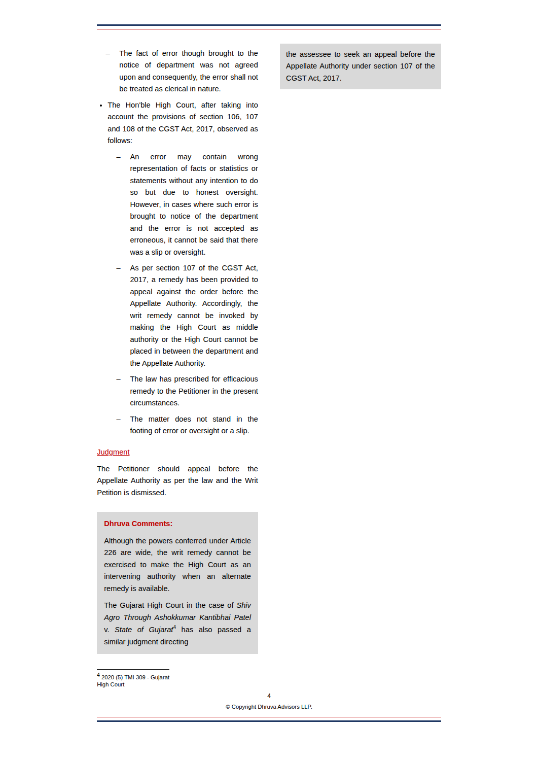The fact of error though brought to the notice of department was not agreed upon and consequently, the error shall not be treated as clerical in nature.
The Hon'ble High Court, after taking into account the provisions of section 106, 107 and 108 of the CGST Act, 2017, observed as follows:
An error may contain wrong representation of facts or statistics or statements without any intention to do so but due to honest oversight. However, in cases where such error is brought to notice of the department and the error is not accepted as erroneous, it cannot be said that there was a slip or oversight.
As per section 107 of the CGST Act, 2017, a remedy has been provided to appeal against the order before the Appellate Authority. Accordingly, the writ remedy cannot be invoked by making the High Court as middle authority or the High Court cannot be placed in between the department and the Appellate Authority.
The law has prescribed for efficacious remedy to the Petitioner in the present circumstances.
The matter does not stand in the footing of error or oversight or a slip.
Judgment
The Petitioner should appeal before the Appellate Authority as per the law and the Writ Petition is dismissed.
Dhruva Comments:
Although the powers conferred under Article 226 are wide, the writ remedy cannot be exercised to make the High Court as an intervening authority when an alternate remedy is available.
The Gujarat High Court in the case of Shiv Agro Through Ashokkumar Kantibhai Patel v. State of Gujarat4 has also passed a similar judgment directing
4 2020 (5) TMI 309 - Gujarat High Court
the assessee to seek an appeal before the Appellate Authority under section 107 of the CGST Act, 2017.
4
© Copyright Dhruva Advisors LLP.